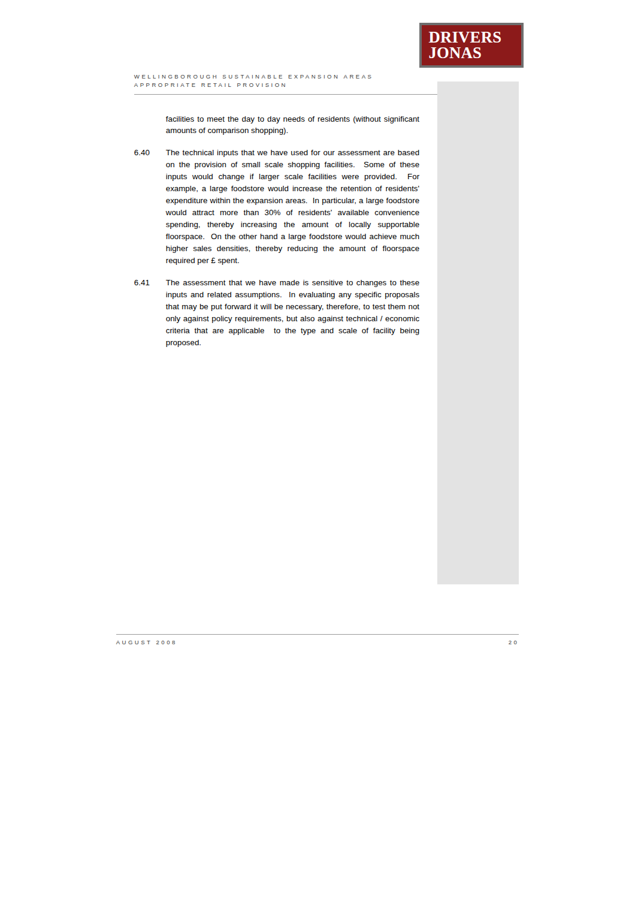DRIVERS JONAS
WELLINGBOROUGH SUSTAINABLE EXPANSION AREAS
APPROPRIATE RETAIL PROVISION
facilities to meet the day to day needs of residents (without significant amounts of comparison shopping).
6.40
The technical inputs that we have used for our assessment are based on the provision of small scale shopping facilities. Some of these inputs would change if larger scale facilities were provided. For example, a large foodstore would increase the retention of residents' expenditure within the expansion areas. In particular, a large foodstore would attract more than 30% of residents' available convenience spending, thereby increasing the amount of locally supportable floorspace. On the other hand a large foodstore would achieve much higher sales densities, thereby reducing the amount of floorspace required per £ spent.
6.41
The assessment that we have made is sensitive to changes to these inputs and related assumptions. In evaluating any specific proposals that may be put forward it will be necessary, therefore, to test them not only against policy requirements, but also against technical / economic criteria that are applicable to the type and scale of facility being proposed.
AUGUST 2008
20